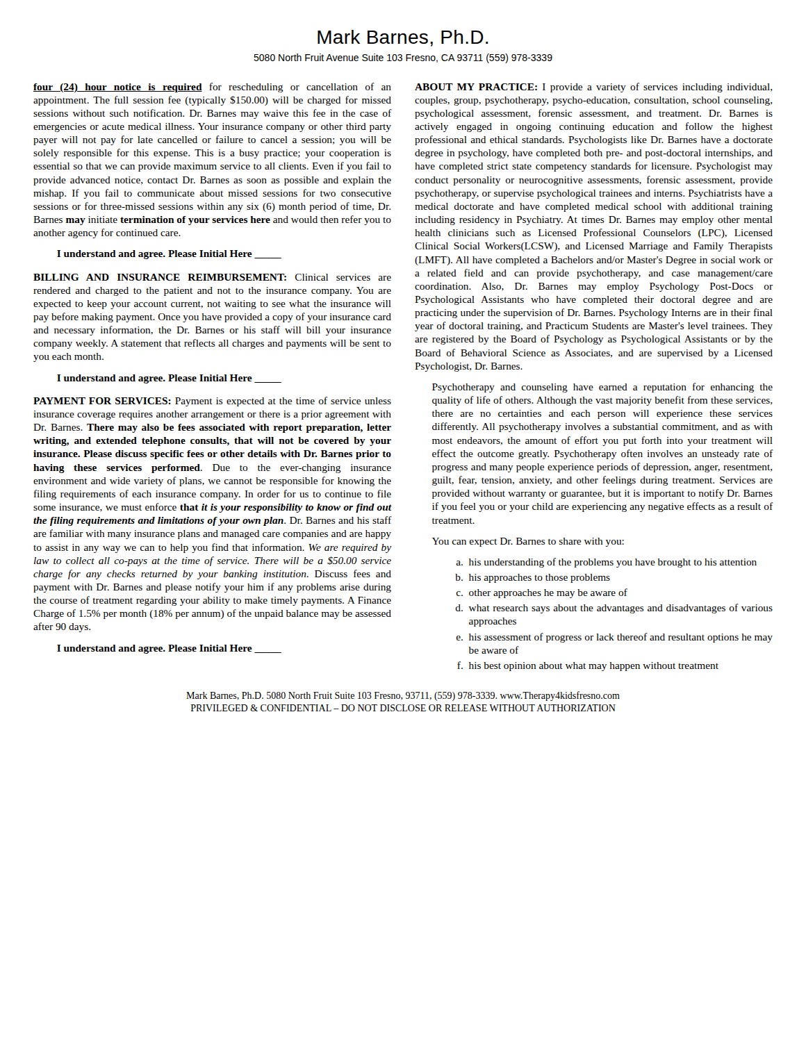Mark Barnes, Ph.D.
5080 North Fruit Avenue Suite 103 Fresno, CA 93711 (559) 978-3339
four (24) hour notice is required for rescheduling or cancellation of an appointment. The full session fee (typically $150.00) will be charged for missed sessions without such notification. Dr. Barnes may waive this fee in the case of emergencies or acute medical illness. Your insurance company or other third party payer will not pay for late cancelled or failure to cancel a session; you will be solely responsible for this expense. This is a busy practice; your cooperation is essential so that we can provide maximum service to all clients. Even if you fail to provide advanced notice, contact Dr. Barnes as soon as possible and explain the mishap. If you fail to communicate about missed sessions for two consecutive sessions or for three-missed sessions within any six (6) month period of time, Dr. Barnes may initiate termination of your services here and would then refer you to another agency for continued care.
I understand and agree. Please Initial Here _____
BILLING AND INSURANCE REIMBURSEMENT: Clinical services are rendered and charged to the patient and not to the insurance company. You are expected to keep your account current, not waiting to see what the insurance will pay before making payment. Once you have provided a copy of your insurance card and necessary information, the Dr. Barnes or his staff will bill your insurance company weekly. A statement that reflects all charges and payments will be sent to you each month.
I understand and agree. Please Initial Here _____
PAYMENT FOR SERVICES: Payment is expected at the time of service unless insurance coverage requires another arrangement or there is a prior agreement with Dr. Barnes. There may also be fees associated with report preparation, letter writing, and extended telephone consults, that will not be covered by your insurance. Please discuss specific fees or other details with Dr. Barnes prior to having these services performed. Due to the ever-changing insurance environment and wide variety of plans, we cannot be responsible for knowing the filing requirements of each insurance company. In order for us to continue to file some insurance, we must enforce that it is your responsibility to know or find out the filing requirements and limitations of your own plan. Dr. Barnes and his staff are familiar with many insurance plans and managed care companies and are happy to assist in any way we can to help you find that information. We are required by law to collect all co-pays at the time of service. There will be a $50.00 service charge for any checks returned by your banking institution. Discuss fees and payment with Dr. Barnes and please notify your him if any problems arise during the course of treatment regarding your ability to make timely payments. A Finance Charge of 1.5% per month (18% per annum) of the unpaid balance may be assessed after 90 days.
I understand and agree. Please Initial Here _____
ABOUT MY PRACTICE: I provide a variety of services including individual, couples, group, psychotherapy, psycho-education, consultation, school counseling, psychological assessment, forensic assessment, and treatment. Dr. Barnes is actively engaged in ongoing continuing education and follow the highest professional and ethical standards. Psychologists like Dr. Barnes have a doctorate degree in psychology, have completed both pre- and post-doctoral internships, and have completed strict state competency standards for licensure. Psychologist may conduct personality or neurocognitive assessments, forensic assessment, provide psychotherapy, or supervise psychological trainees and interns. Psychiatrists have a medical doctorate and have completed medical school with additional training including residency in Psychiatry. At times Dr. Barnes may employ other mental health clinicians such as Licensed Professional Counselors (LPC), Licensed Clinical Social Workers(LCSW), and Licensed Marriage and Family Therapists (LMFT). All have completed a Bachelors and/or Master's Degree in social work or a related field and can provide psychotherapy, and case management/care coordination. Also, Dr. Barnes may employ Psychology Post-Docs or Psychological Assistants who have completed their doctoral degree and are practicing under the supervision of Dr. Barnes. Psychology Interns are in their final year of doctoral training, and Practicum Students are Master's level trainees. They are registered by the Board of Psychology as Psychological Assistants or by the Board of Behavioral Science as Associates, and are supervised by a Licensed Psychologist, Dr. Barnes.
Psychotherapy and counseling have earned a reputation for enhancing the quality of life of others. Although the vast majority benefit from these services, there are no certainties and each person will experience these services differently. All psychotherapy involves a substantial commitment, and as with most endeavors, the amount of effort you put forth into your treatment will effect the outcome greatly. Psychotherapy often involves an unsteady rate of progress and many people experience periods of depression, anger, resentment, guilt, fear, tension, anxiety, and other feelings during treatment. Services are provided without warranty or guarantee, but it is important to notify Dr. Barnes if you feel you or your child are experiencing any negative effects as a result of treatment.
You can expect Dr. Barnes to share with you:
his understanding of the problems you have brought to his attention
his approaches to those problems
other approaches he may be aware of
what research says about the advantages and disadvantages of various approaches
his assessment of progress or lack thereof and resultant options he may be aware of
his best opinion about what may happen without treatment
Mark Barnes, Ph.D. 5080 North Fruit Suite 103 Fresno, 93711, (559) 978-3339. www.Therapy4kidsfresno.com
PRIVILEGED & CONFIDENTIAL – DO NOT DISCLOSE OR RELEASE WITHOUT AUTHORIZATION